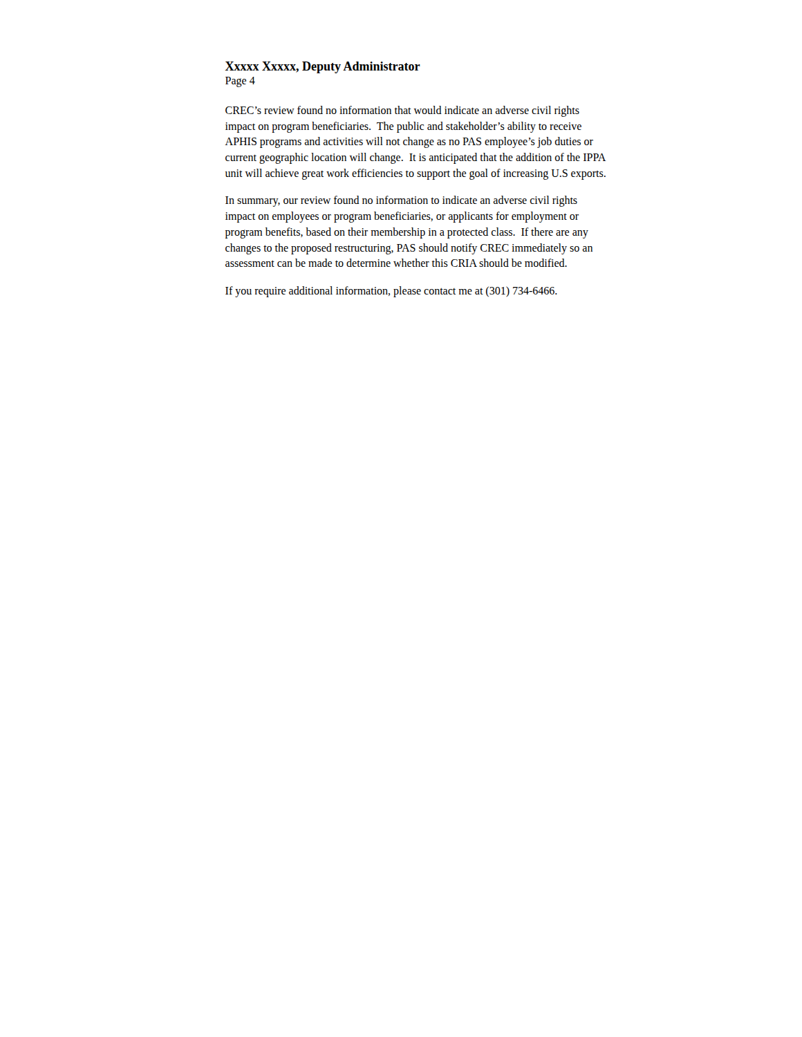Xxxxx Xxxxx, Deputy Administrator
Page 4
CREC’s review found no information that would indicate an adverse civil rights impact on program beneficiaries. The public and stakeholder’s ability to receive APHIS programs and activities will not change as no PAS employee’s job duties or current geographic location will change. It is anticipated that the addition of the IPPA unit will achieve great work efficiencies to support the goal of increasing U.S exports.
In summary, our review found no information to indicate an adverse civil rights impact on employees or program beneficiaries, or applicants for employment or program benefits, based on their membership in a protected class. If there are any changes to the proposed restructuring, PAS should notify CREC immediately so an assessment can be made to determine whether this CRIA should be modified.
If you require additional information, please contact me at (301) 734-6466.